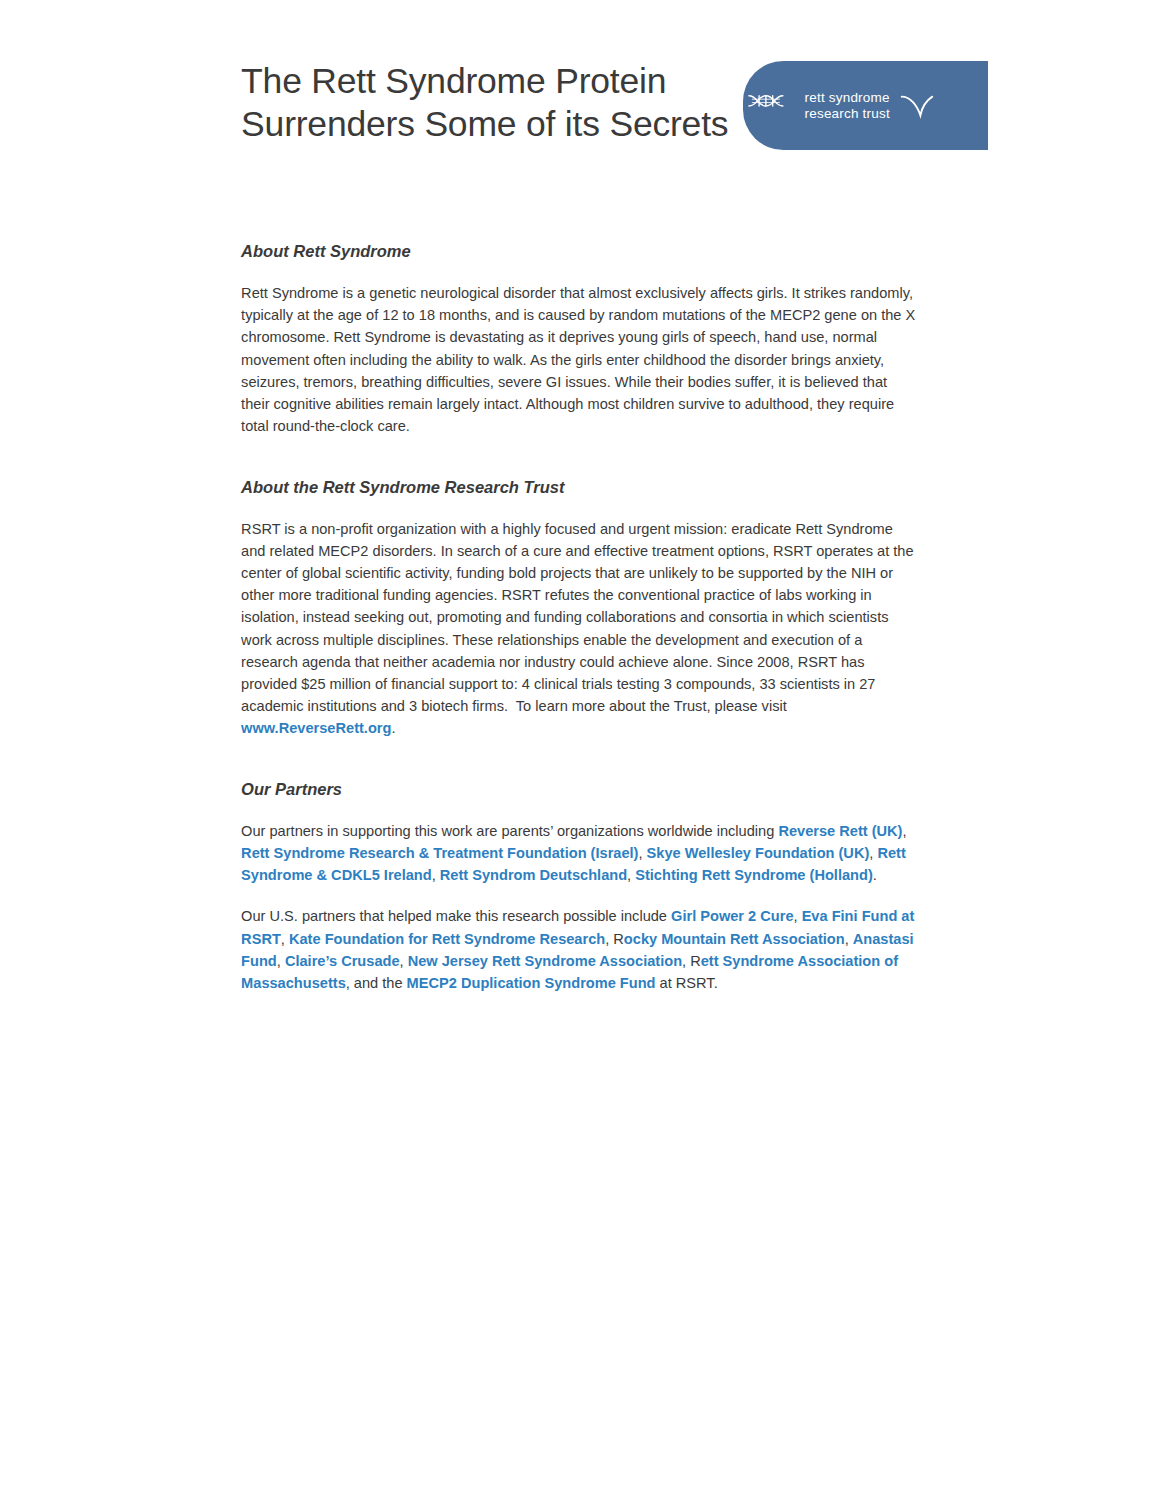The Rett Syndrome Protein
Surrenders Some of its Secrets
rett syndrome
research trust
About Rett Syndrome
Rett Syndrome is a genetic neurological disorder that almost exclusively affects girls. It strikes randomly, typically at the age of 12 to 18 months, and is caused by random mutations of the MECP2 gene on the X chromosome. Rett Syndrome is devastating as it deprives young girls of speech, hand use, normal movement often including the ability to walk. As the girls enter childhood the disorder brings anxiety, seizures, tremors, breathing difficulties, severe GI issues. While their bodies suffer, it is believed that their cognitive abilities remain largely intact. Although most children survive to adulthood, they require total round-the-clock care.
About the Rett Syndrome Research Trust
RSRT is a non-profit organization with a highly focused and urgent mission: eradicate Rett Syndrome and related MECP2 disorders. In search of a cure and effective treatment options, RSRT operates at the center of global scientific activity, funding bold projects that are unlikely to be supported by the NIH or other more traditional funding agencies. RSRT refutes the conventional practice of labs working in isolation, instead seeking out, promoting and funding collaborations and consortia in which scientists work across multiple disciplines. These relationships enable the development and execution of a research agenda that neither academia nor industry could achieve alone. Since 2008, RSRT has provided $25 million of financial support to: 4 clinical trials testing 3 compounds, 33 scientists in 27 academic institutions and 3 biotech firms. To learn more about the Trust, please visit www.ReverseRett.org.
Our Partners
Our partners in supporting this work are parents’ organizations worldwide including Reverse Rett (UK), Rett Syndrome Research & Treatment Foundation (Israel), Skye Wellesley Foundation (UK), Rett Syndrome & CDKL5 Ireland, Rett Syndrom Deutschland, Stichting Rett Syndrome (Holland).
Our U.S. partners that helped make this research possible include Girl Power 2 Cure, Eva Fini Fund at RSRT, Kate Foundation for Rett Syndrome Research, Rocky Mountain Rett Association, Anastasi Fund, Claire’s Crusade, New Jersey Rett Syndrome Association, Rett Syndrome Association of Massachusetts, and the MECP2 Duplication Syndrome Fund at RSRT.